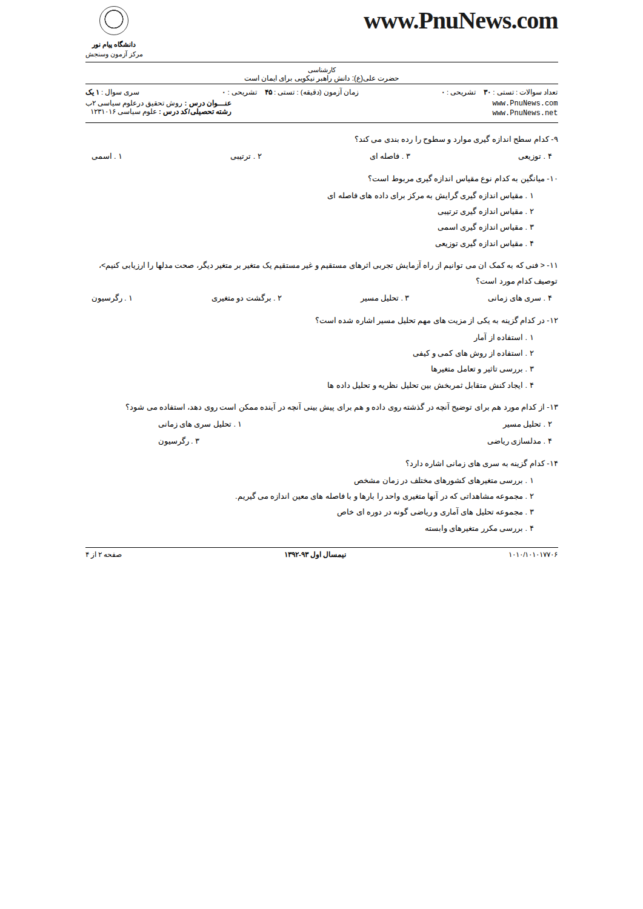www. PnuNews. com
دانشگاه پیام نور
مرکز آزمون وسنجش
کارشناسی
حضرت علی(ع): دانش راهبر نیکویی برای ایمان است
تعداد سوالات : تستی : ۳۰ تشریحی : ۰
زمان آزمون (دقیقه) : تستی : ۴۵ تشریحی : ۰
سری سوال : ۱ یک
www.PnuNews.com
www.PnuNews.net
عنـــوان درس : روش تحقیق درعلوم سیاسی ۲ب
رشته تحصیلی/کد درس : علوم سیاسی ۱۲۳۱۰۱۶
۹- کدام سطح اندازه گیری موارد و سطوح را رده بندی می کند؟
۴ . توزیعی ۳ . فاصله ای ۲ . ترتیبی ۱ . اسمی
۱۰- میانگین به کدام نوع مقیاس اندازه گیری مربوط است؟
۱ . مقیاس اندازه گیری گرایش به مرکز برای داده های فاصله ای
۲ . مقیاس اندازه گیری ترتیبی
۳ . مقیاس اندازه گیری اسمی
۴ . مقیاس اندازه گیری توزیعی
۱۱- < فنی که به کمک ان می توانیم از راه آزمایش تجربی اثرهای مستقیم و غیر مستقیم یک متغیر بر متغیر دیگر، صحت مدلها را ارزیابی کنیم>، توصیف کدام مورد است؟
۴ . سری های زمانی ۳ . تحلیل مسیر ۲ . برگشت دو متغیری ۱ . رگرسیون
۱۲- در کدام گزینه به یکی از مزیت های مهم تحلیل مسیر اشاره شده است؟
۱ . استفاده از آمار
۲ . استفاده از روش های کمی و کیفی
۳ . بررسی تاثیر و تعامل متغیرها
۴ . ایجاد کنش متقابل ثمربخش بین تحلیل نظریه و تحلیل داده ها
۱۳- از کدام مورد هم برای توضیح آنچه در گذشته روی داده و هم برای پیش بینی آنچه در آینده ممکن است روی دهد، استفاده می شود؟
۲ . تحلیل مسیر ۱ . تحلیل سری های زمانی
۴ . مدلسازی ریاضی ۳ . رگرسیون
۱۴- کدام گزینه به سری های زمانی اشاره دارد؟
۱ . بررسی متغیرهای کشورهای مختلف در زمان مشخص
۲ . مجموعه مشاهداتی که در آنها متغیری واحد را بارها و با فاصله های معین اندازه می گیریم.
۳ . مجموعه تحلیل های آماری و ریاضی گونه در دوره ای خاص
۴ . بررسی مکرر متغیرهای وابسته
۱۰۱۰/۱۰۱۰۱۷۷۰۶
نیمسال اول ۹۳-۱۳۹۲
صفحه ۲ از ۴